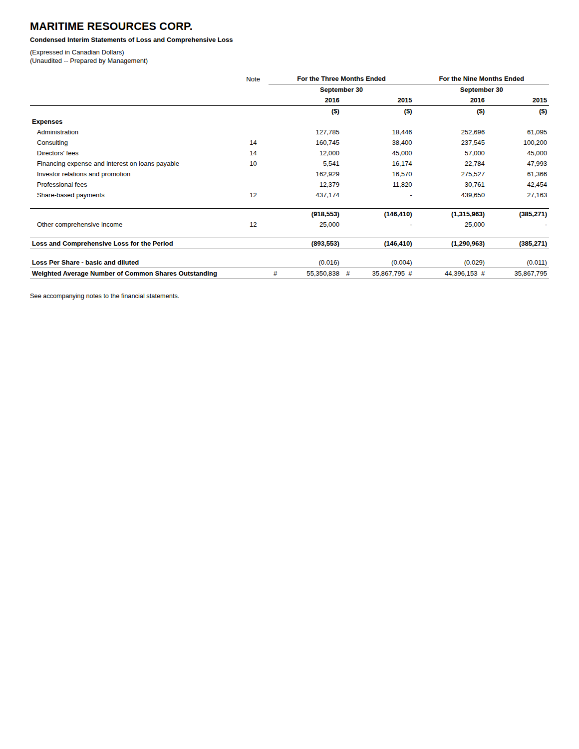MARITIME RESOURCES CORP.
Condensed Interim Statements of Loss and Comprehensive Loss
(Expressed in Canadian Dollars)
(Unaudited -- Prepared by Management)
| | Note | For the Three Months Ended | For the Nine Months Ended |
| | | September 30 | September 30 |
| | | | 2016 | | 2015 | | 2016 | | 2015 |
| | | | ($) | | ($) | | ($) | | ($) |
| Expenses | | | | | | | | | |
| Administration | | | 127,785 | | 18,446 | | 252,696 | | 61,095 |
| Consulting | 14 | | 160,745 | | 38,400 | | 237,545 | | 100,200 |
| Directors' fees | 14 | | 12,000 | | 45,000 | | 57,000 | | 45,000 |
| Financing expense and interest on loans payable | 10 | | 5,541 | | 16,174 | | 22,784 | | 47,993 |
| Investor relations and promotion | | | 162,929 | | 16,570 | | 275,527 | | 61,366 |
| Professional fees | | | 12,379 | | 11,820 | | 30,761 | | 42,454 |
| Share-based payments | 12 | | 437,174 | | - | | 439,650 | | 27,163 |
| | | | (918,553) | | (146,410) | | (1,315,963) | | (385,271) |
| Other comprehensive income | 12 | | 25,000 | | - | | 25,000 | | - |
| Loss and Comprehensive Loss for the Period | | | (893,553) | | (146,410) | | (1,290,963) | | (385,271) |
| Loss Per Share - basic and diluted | | | (0.016) | | (0.004) | | (0.029) | | (0.011) |
| Weighted Average Number of Common Shares Outstanding | | # | 55,350,838 | # | 35,867,795 # | | 44,396,153 # | | 35,867,795 |
See accompanying notes to the financial statements.